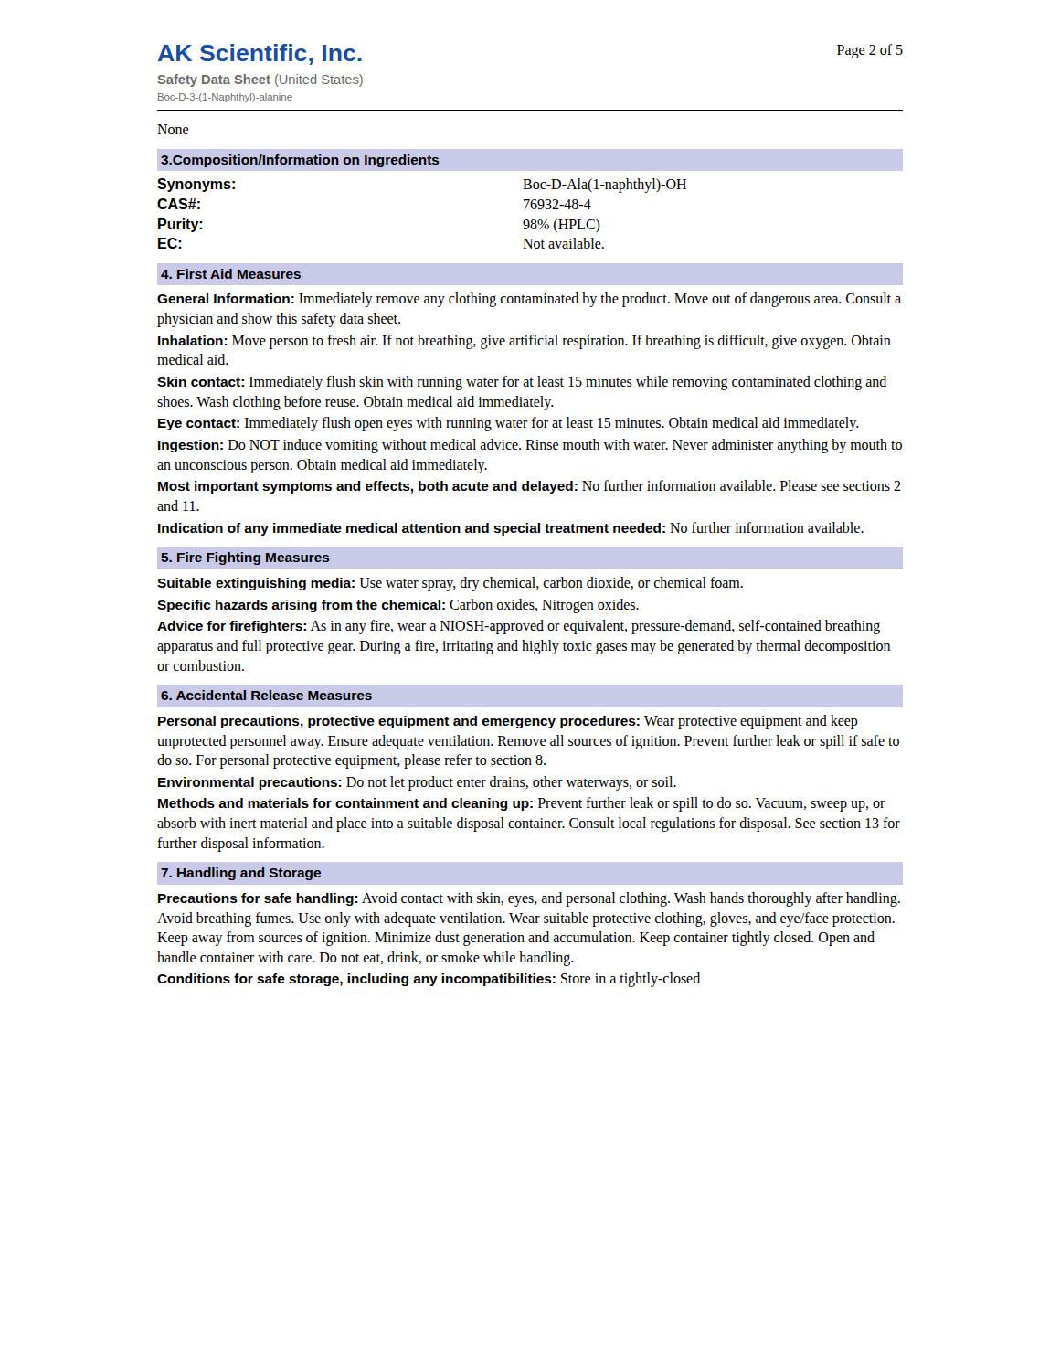Page 2 of 5
AK Scientific, Inc.
Safety Data Sheet (United States)
Boc-D-3-(1-Naphthyl)-alanine
None
3.Composition/Information on Ingredients
| Synonyms: | Boc-D-Ala(1-naphthyl)-OH |
| CAS#: | 76932-48-4 |
| Purity: | 98% (HPLC) |
| EC: | Not available. |
4. First Aid Measures
General Information: Immediately remove any clothing contaminated by the product. Move out of dangerous area. Consult a physician and show this safety data sheet.
Inhalation: Move person to fresh air. If not breathing, give artificial respiration. If breathing is difficult, give oxygen. Obtain medical aid.
Skin contact: Immediately flush skin with running water for at least 15 minutes while removing contaminated clothing and shoes. Wash clothing before reuse. Obtain medical aid immediately.
Eye contact: Immediately flush open eyes with running water for at least 15 minutes. Obtain medical aid immediately.
Ingestion: Do NOT induce vomiting without medical advice. Rinse mouth with water. Never administer anything by mouth to an unconscious person. Obtain medical aid immediately.
Most important symptoms and effects, both acute and delayed: No further information available. Please see sections 2 and 11.
Indication of any immediate medical attention and special treatment needed: No further information available.
5. Fire Fighting Measures
Suitable extinguishing media: Use water spray, dry chemical, carbon dioxide, or chemical foam.
Specific hazards arising from the chemical: Carbon oxides, Nitrogen oxides.
Advice for firefighters: As in any fire, wear a NIOSH-approved or equivalent, pressure-demand, self-contained breathing apparatus and full protective gear. During a fire, irritating and highly toxic gases may be generated by thermal decomposition or combustion.
6. Accidental Release Measures
Personal precautions, protective equipment and emergency procedures: Wear protective equipment and keep unprotected personnel away. Ensure adequate ventilation. Remove all sources of ignition. Prevent further leak or spill if safe to do so. For personal protective equipment, please refer to section 8.
Environmental precautions: Do not let product enter drains, other waterways, or soil.
Methods and materials for containment and cleaning up: Prevent further leak or spill to do so. Vacuum, sweep up, or absorb with inert material and place into a suitable disposal container. Consult local regulations for disposal. See section 13 for further disposal information.
7. Handling and Storage
Precautions for safe handling: Avoid contact with skin, eyes, and personal clothing. Wash hands thoroughly after handling. Avoid breathing fumes. Use only with adequate ventilation. Wear suitable protective clothing, gloves, and eye/face protection. Keep away from sources of ignition. Minimize dust generation and accumulation. Keep container tightly closed. Open and handle container with care. Do not eat, drink, or smoke while handling.
Conditions for safe storage, including any incompatibilities: Store in a tightly-closed